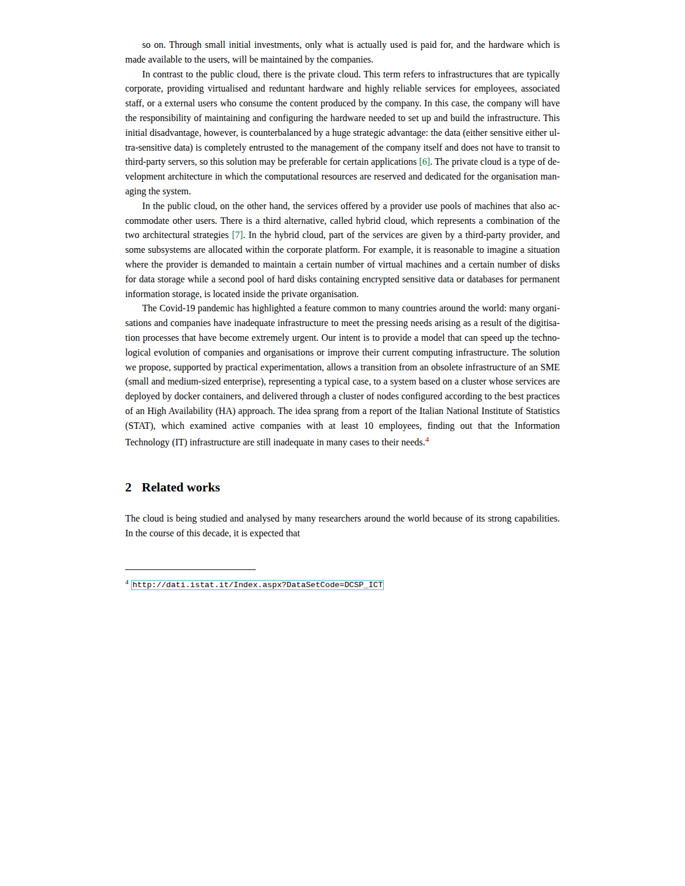so on. Through small initial investments, only what is actually used is paid for, and the hardware which is made available to the users, will be maintained by the companies.
In contrast to the public cloud, there is the private cloud. This term refers to infrastructures that are typically corporate, providing virtualised and reduntant hardware and highly reliable services for employees, associated staff, or a external users who consume the content produced by the company. In this case, the company will have the responsibility of maintaining and configuring the hardware needed to set up and build the infrastructure. This initial disadvantage, however, is counterbalanced by a huge strategic advantage: the data (either sensitive either ultra-sensitive data) is completely entrusted to the management of the company itself and does not have to transit to third-party servers, so this solution may be preferable for certain applications [6]. The private cloud is a type of development architecture in which the computational resources are reserved and dedicated for the organisation managing the system.
In the public cloud, on the other hand, the services offered by a provider use pools of machines that also accommodate other users. There is a third alternative, called hybrid cloud, which represents a combination of the two architectural strategies [7]. In the hybrid cloud, part of the services are given by a third-party provider, and some subsystems are allocated within the corporate platform. For example, it is reasonable to imagine a situation where the provider is demanded to maintain a certain number of virtual machines and a certain number of disks for data storage while a second pool of hard disks containing encrypted sensitive data or databases for permanent information storage, is located inside the private organisation.
The Covid-19 pandemic has highlighted a feature common to many countries around the world: many organisations and companies have inadequate infrastructure to meet the pressing needs arising as a result of the digitisation processes that have become extremely urgent. Our intent is to provide a model that can speed up the technological evolution of companies and organisations or improve their current computing infrastructure. The solution we propose, supported by practical experimentation, allows a transition from an obsolete infrastructure of an SME (small and medium-sized enterprise), representing a typical case, to a system based on a cluster whose services are deployed by docker containers, and delivered through a cluster of nodes configured according to the best practices of an High Availability (HA) approach. The idea sprang from a report of the Italian National Institute of Statistics (STAT), which examined active companies with at least 10 employees, finding out that the Information Technology (IT) infrastructure are still inadequate in many cases to their needs.4
2 Related works
The cloud is being studied and analysed by many researchers around the world because of its strong capabilities. In the course of this decade, it is expected that
4http://dati.istat.it/Index.aspx?DataSetCode=DCSP_ICT